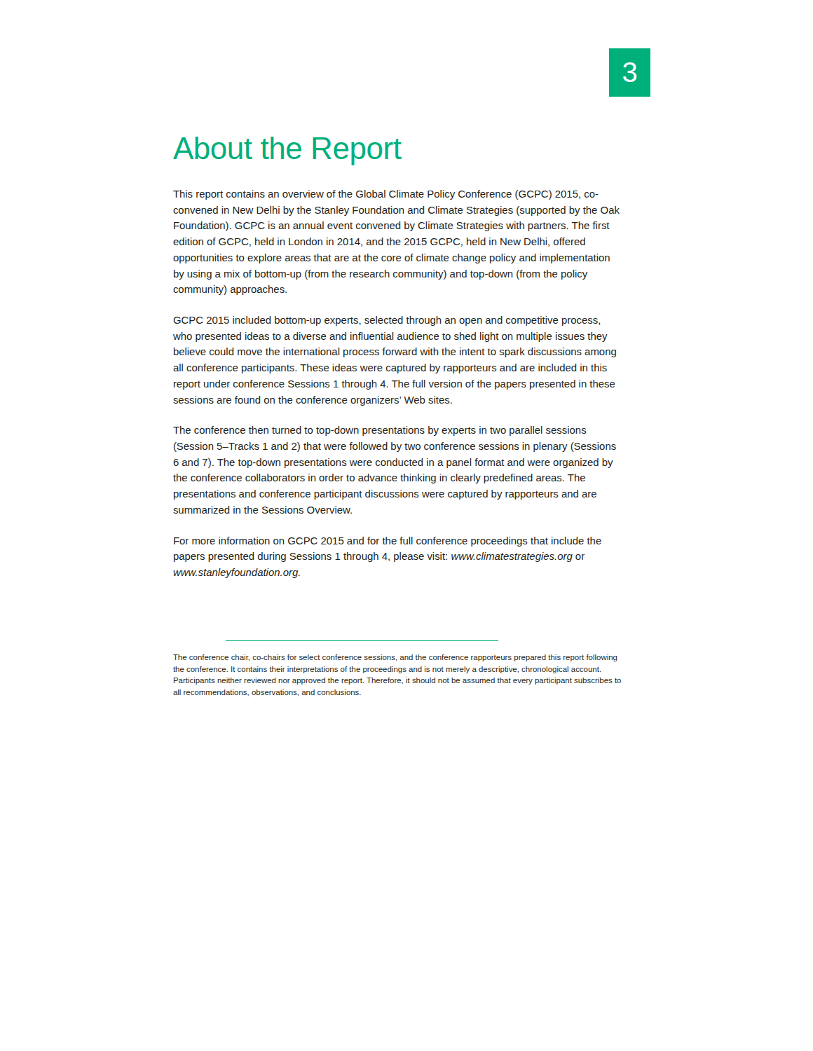3
About the Report
This report contains an overview of the Global Climate Policy Conference (GCPC) 2015, co-convened in New Delhi by the Stanley Foundation and Climate Strategies (supported by the Oak Foundation). GCPC is an annual event convened by Climate Strategies with partners. The first edition of GCPC, held in London in 2014, and the 2015 GCPC, held in New Delhi, offered opportunities to explore areas that are at the core of climate change policy and implementation by using a mix of bottom-up (from the research community) and top-down (from the policy community) approaches.
GCPC 2015 included bottom-up experts, selected through an open and competitive process, who presented ideas to a diverse and influential audience to shed light on multiple issues they believe could move the international process forward with the intent to spark discussions among all conference participants. These ideas were captured by rapporteurs and are included in this report under conference Sessions 1 through 4. The full version of the papers presented in these sessions are found on the conference organizers’ Web sites.
The conference then turned to top-down presentations by experts in two parallel sessions (Session 5–Tracks 1 and 2) that were followed by two conference sessions in plenary (Sessions 6 and 7). The top-down presentations were conducted in a panel format and were organized by the conference collaborators in order to advance thinking in clearly predefined areas. The presentations and conference participant discussions were captured by rapporteurs and are summarized in the Sessions Overview.
For more information on GCPC 2015 and for the full conference proceedings that include the papers presented during Sessions 1 through 4, please visit: www.climatestrategies.org or www.stanleyfoundation.org.
The conference chair, co-chairs for select conference sessions, and the conference rapporteurs prepared this report following the conference. It contains their interpretations of the proceedings and is not merely a descriptive, chronological account. Participants neither reviewed nor approved the report. Therefore, it should not be assumed that every participant subscribes to all recommendations, observations, and conclusions.